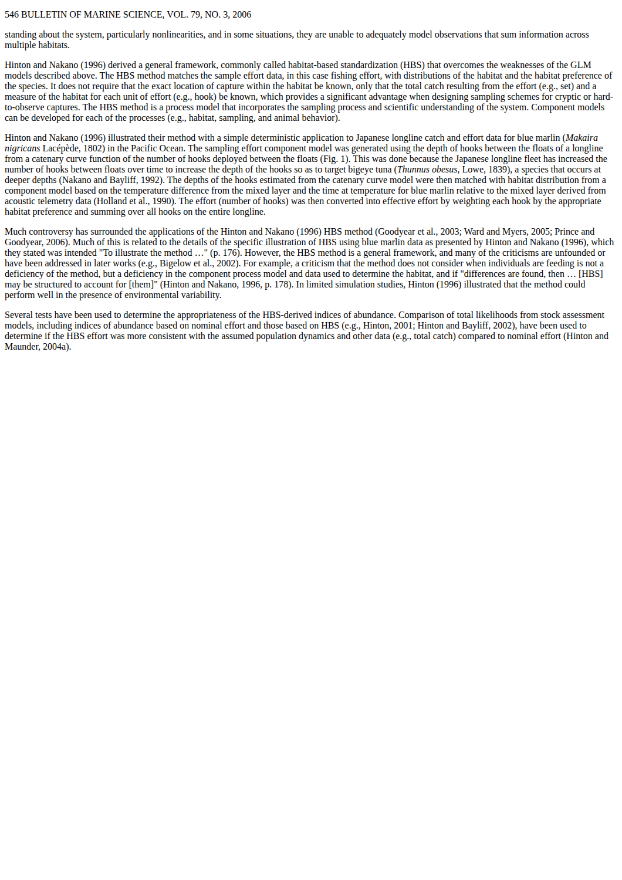546 BULLETIN OF MARINE SCIENCE, VOL. 79, NO. 3, 2006
standing about the system, particularly nonlinearities, and in some situations, they are unable to adequately model observations that sum information across multiple habitats.
Hinton and Nakano (1996) derived a general framework, commonly called habitat-based standardization (HBS) that overcomes the weaknesses of the GLM models described above. The HBS method matches the sample effort data, in this case fishing effort, with distributions of the habitat and the habitat preference of the species. It does not require that the exact location of capture within the habitat be known, only that the total catch resulting from the effort (e.g., set) and a measure of the habitat for each unit of effort (e.g., hook) be known, which provides a significant advantage when designing sampling schemes for cryptic or hard-to-observe captures. The HBS method is a process model that incorporates the sampling process and scientific understanding of the system. Component models can be developed for each of the processes (e.g., habitat, sampling, and animal behavior).
Hinton and Nakano (1996) illustrated their method with a simple deterministic application to Japanese longline catch and effort data for blue marlin (Makaira nigricans Lacépède, 1802) in the Pacific Ocean. The sampling effort component model was generated using the depth of hooks between the floats of a longline from a catenary curve function of the number of hooks deployed between the floats (Fig. 1). This was done because the Japanese longline fleet has increased the number of hooks between floats over time to increase the depth of the hooks so as to target bigeye tuna (Thunnus obesus, Lowe, 1839), a species that occurs at deeper depths (Nakano and Bayliff, 1992). The depths of the hooks estimated from the catenary curve model were then matched with habitat distribution from a component model based on the temperature difference from the mixed layer and the time at temperature for blue marlin relative to the mixed layer derived from acoustic telemetry data (Holland et al., 1990). The effort (number of hooks) was then converted into effective effort by weighting each hook by the appropriate habitat preference and summing over all hooks on the entire longline.
Much controversy has surrounded the applications of the Hinton and Nakano (1996) HBS method (Goodyear et al., 2003; Ward and Myers, 2005; Prince and Goodyear, 2006). Much of this is related to the details of the specific illustration of HBS using blue marlin data as presented by Hinton and Nakano (1996), which they stated was intended "To illustrate the method …" (p. 176). However, the HBS method is a general framework, and many of the criticisms are unfounded or have been addressed in later works (e.g., Bigelow et al., 2002). For example, a criticism that the method does not consider when individuals are feeding is not a deficiency of the method, but a deficiency in the component process model and data used to determine the habitat, and if "differences are found, then … [HBS] may be structured to account for [them]" (Hinton and Nakano, 1996, p. 178). In limited simulation studies, Hinton (1996) illustrated that the method could perform well in the presence of environmental variability.
Several tests have been used to determine the appropriateness of the HBS-derived indices of abundance. Comparison of total likelihoods from stock assessment models, including indices of abundance based on nominal effort and those based on HBS (e.g., Hinton, 2001; Hinton and Bayliff, 2002), have been used to determine if the HBS effort was more consistent with the assumed population dynamics and other data (e.g., total catch) compared to nominal effort (Hinton and Maunder, 2004a).